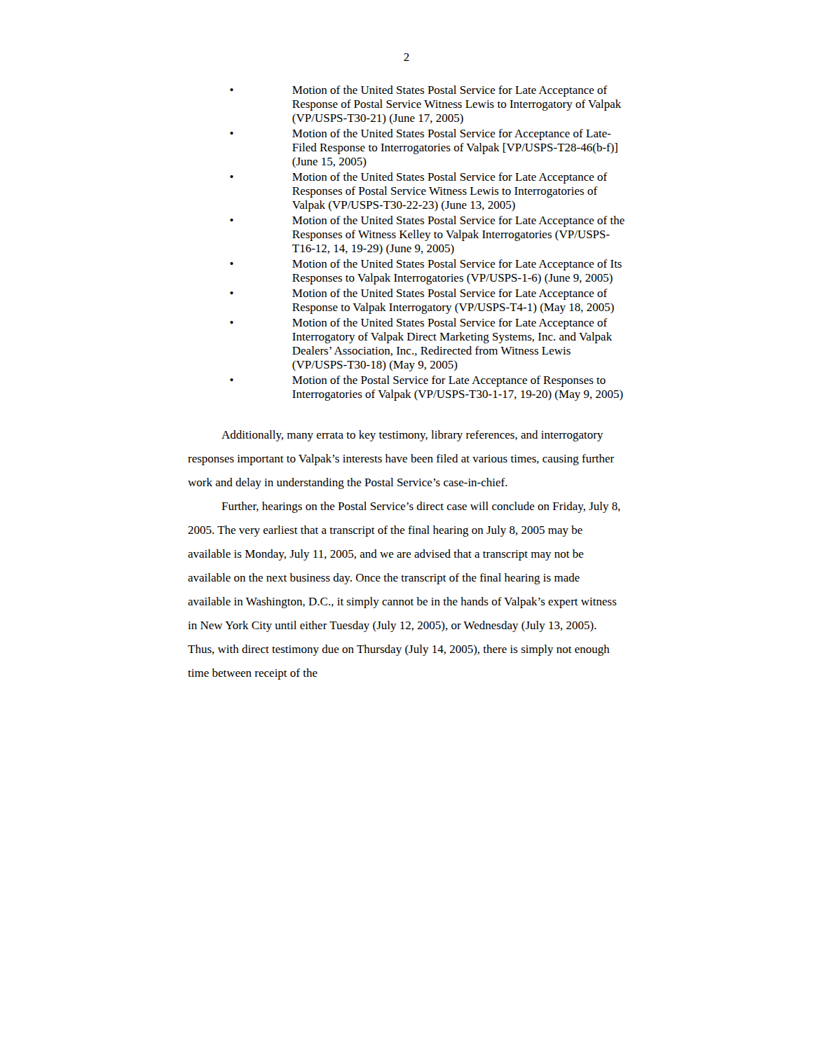2
Motion of the United States Postal Service for Late Acceptance of Response of Postal Service Witness Lewis to Interrogatory of Valpak (VP/USPS-T30-21) (June 17, 2005)
Motion of the United States Postal Service for Acceptance of Late-Filed Response to Interrogatories of Valpak [VP/USPS-T28-46(b-f)] (June 15, 2005)
Motion of the United States Postal Service for Late Acceptance of Responses of Postal Service Witness Lewis to Interrogatories of Valpak (VP/USPS-T30-22-23) (June 13, 2005)
Motion of the United States Postal Service for Late Acceptance of the Responses of Witness Kelley to Valpak Interrogatories (VP/USPS-T16-12, 14, 19-29) (June 9, 2005)
Motion of the United States Postal Service for Late Acceptance of Its Responses to Valpak Interrogatories (VP/USPS-1-6) (June 9, 2005)
Motion of the United States Postal Service for Late Acceptance of Response to Valpak Interrogatory (VP/USPS-T4-1) (May 18, 2005)
Motion of the United States Postal Service for Late Acceptance of Interrogatory of Valpak Direct Marketing Systems, Inc. and Valpak Dealers’ Association, Inc., Redirected from Witness Lewis (VP/USPS-T30-18) (May 9, 2005)
Motion of the Postal Service for Late Acceptance of Responses to Interrogatories of Valpak (VP/USPS-T30-1-17, 19-20) (May 9, 2005)
Additionally, many errata to key testimony, library references, and interrogatory responses important to Valpak’s interests have been filed at various times, causing further work and delay in understanding the Postal Service’s case-in-chief.
Further, hearings on the Postal Service’s direct case will conclude on Friday, July 8, 2005. The very earliest that a transcript of the final hearing on July 8, 2005 may be available is Monday, July 11, 2005, and we are advised that a transcript may not be available on the next business day. Once the transcript of the final hearing is made available in Washington, D.C., it simply cannot be in the hands of Valpak’s expert witness in New York City until either Tuesday (July 12, 2005), or Wednesday (July 13, 2005). Thus, with direct testimony due on Thursday (July 14, 2005), there is simply not enough time between receipt of the